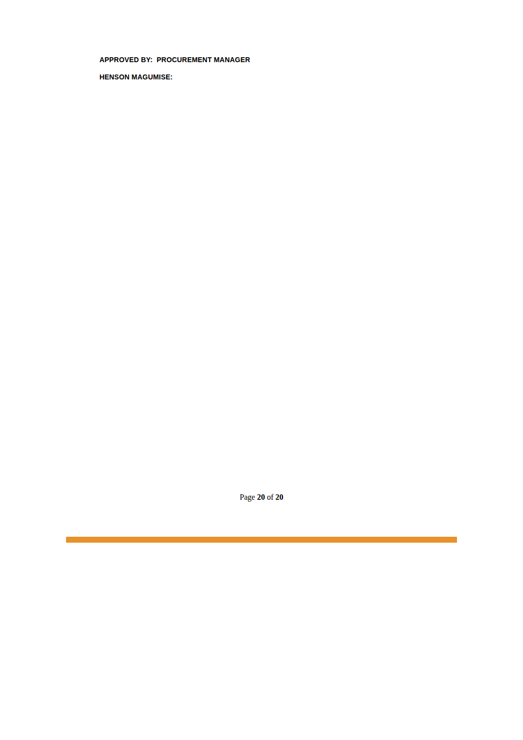APPROVED BY: PROCUREMENT MANAGER
HENSON MAGUMISE:
Page 20 of 20